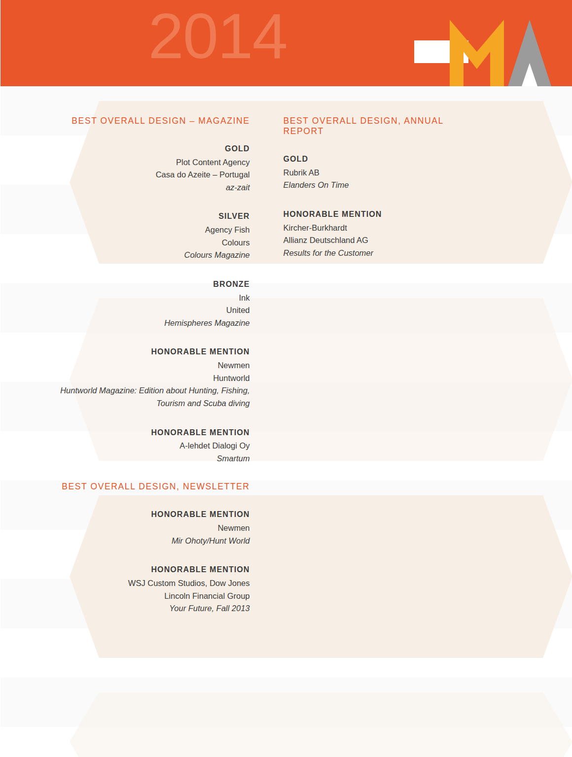2014
CONTENT MARKETING AWARDS
Best Overall Design – Magazine
Gold Plot Content Agency Casa do Azeite – Portugal az-zait
Silver Agency Fish Colours Colours Magazine
Bronze Ink United Hemispheres Magazine
Honorable Mention Newmen Huntworld Huntworld Magazine: Edition about Hunting, Fishing, Tourism and Scuba diving
Honorable Mention A-lehdet Dialogi Oy Smartum
Best Overall Design, Newsletter
Honorable Mention Newmen Mir Ohoty/Hunt World
Honorable Mention WSJ Custom Studios, Dow Jones Lincoln Financial Group Your Future, Fall 2013
Best Overall Design, Annual Report
Gold Rubrik AB Elanders On Time
Honorable Mention Kircher-Burkhardt Allianz Deutschland AG Results for the Customer